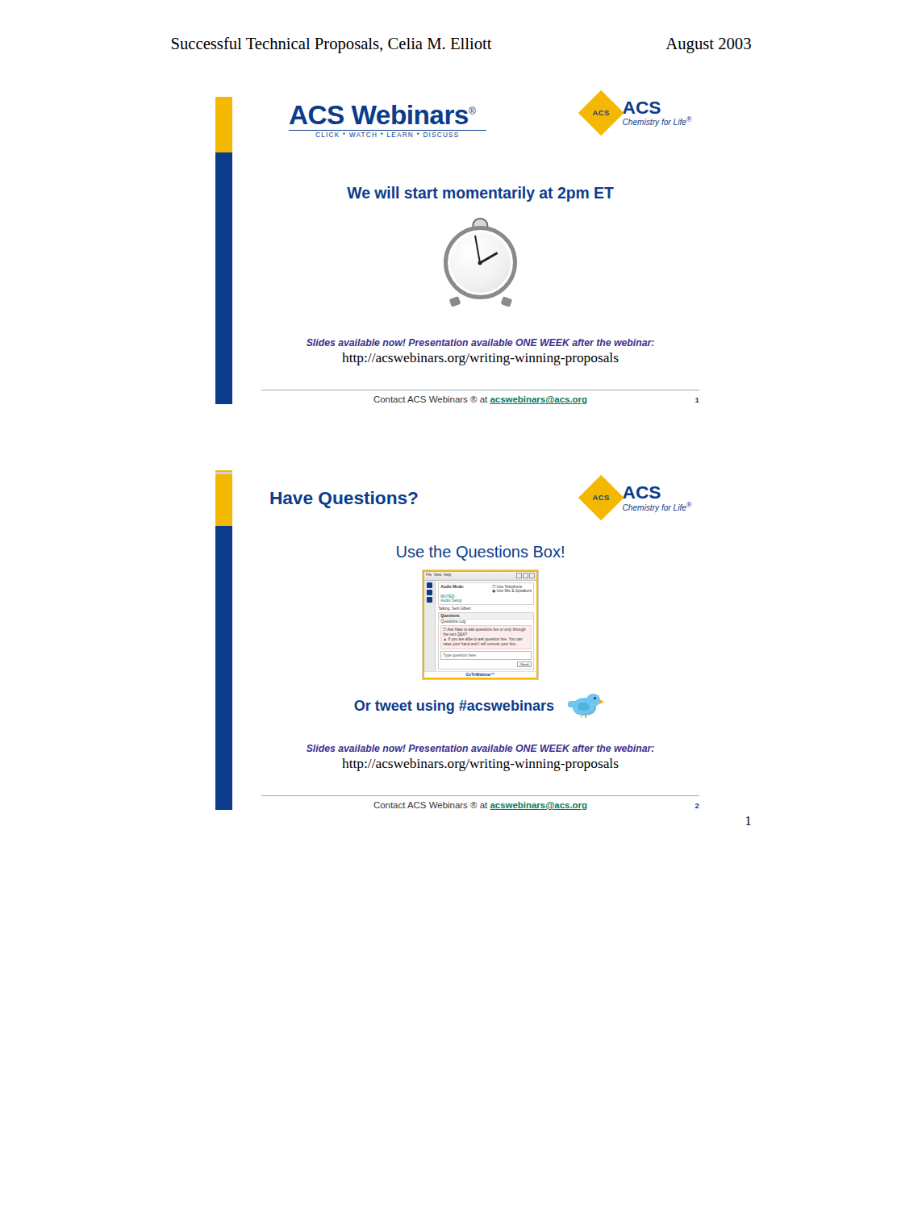Successful Technical Proposals, Celia M. Elliott
August 2003
ACS Webinars®
CLICK * WATCH * LEARN * DISCUSS
ACS
ACS
Chemistry for Life®
We will start momentarily at 2pm ET
Slides available now! Presentation available ONE WEEK after the webinar:
http://acswebinars.org/writing-winning-proposals
Contact ACS Webinars ® at acswebinars@acs.org
1
Have Questions?
ACS
ACS
Chemistry for Life®
Use the Questions Box!
File View Help
Audio Mode:
☐ Use Telephone
◉ Use Mic & Speakers
MUTED
Audio Setup
Talking: Seth Gilbert
Questions
Questions Log
☐ Ask Nate to ask questions live or only through the text Q&A?
▲ If you are able to ask question live. You can raise your hand and I will unmute your line.
Type question here
Send
GoToWebinar™
Or tweet using #acswebinars
Slides available now! Presentation available ONE WEEK after the webinar:
http://acswebinars.org/writing-winning-proposals
Contact ACS Webinars ® at acswebinars@acs.org
2
1